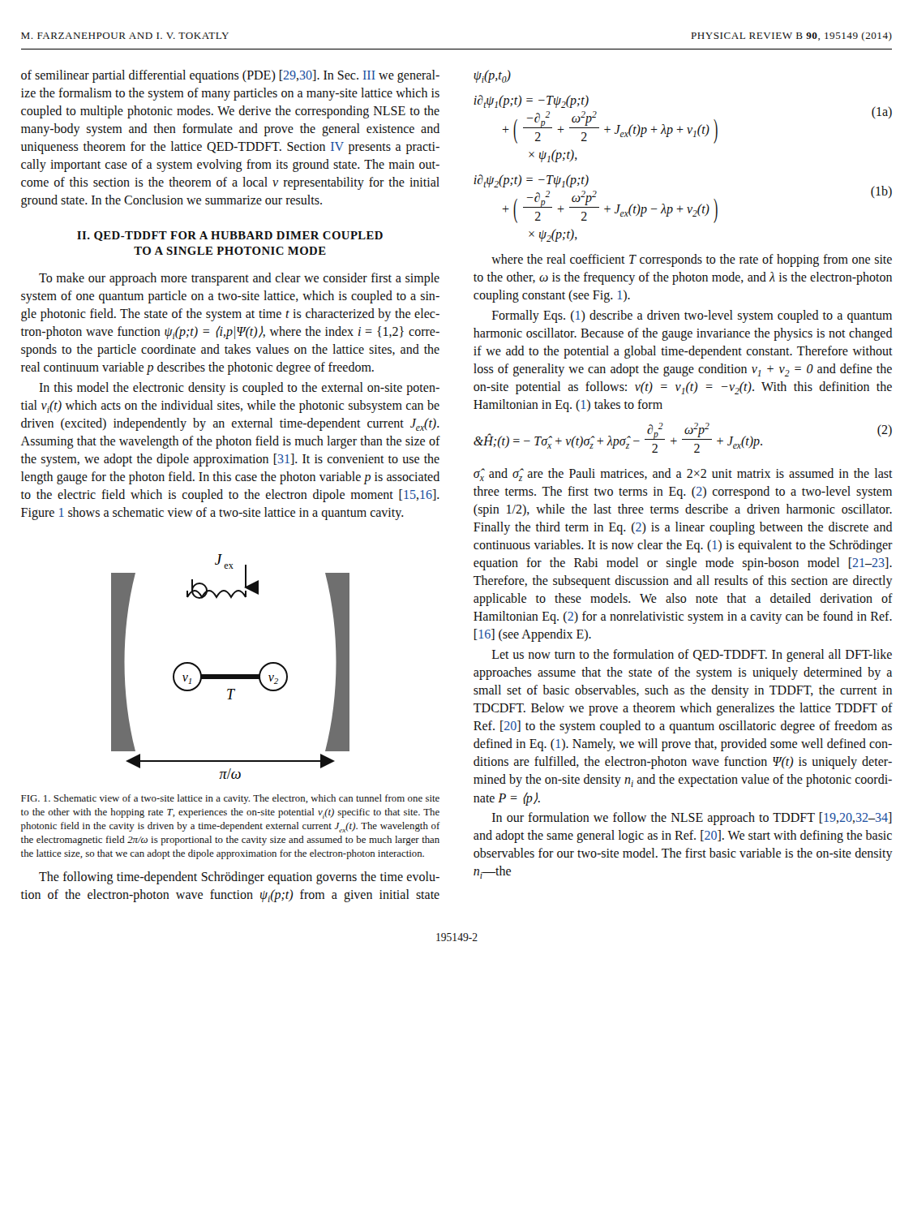M. Farzanehpour and I. V. Tokatly
Physical Review B 90, 195149 (2014)
of semilinear partial differential equations (PDE) [29,30]. In Sec. III we generalize the formalism to the system of many particles on a many-site lattice which is coupled to multiple photonic modes. We derive the corresponding NLSE to the many-body system and then formulate and prove the general existence and uniqueness theorem for the lattice QED-TDDFT. Section IV presents a practically important case of a system evolving from its ground state. The main outcome of this section is the theorem of a local v representability for the initial ground state. In the Conclusion we summarize our results.
II. QED-TDDFT for a Hubbard dimer coupled
to a single photonic mode
To make our approach more transparent and clear we consider first a simple system of one quantum particle on a two-site lattice, which is coupled to a single photonic field. The state of the system at time t is characterized by the electron-photon wave function ψi(p;t) = ⟨i,p|Ψ(t)⟩, where the index i = {1,2} corresponds to the particle coordinate and takes values on the lattice sites, and the real continuum variable p describes the photonic degree of freedom.
In this model the electronic density is coupled to the external on-site potential vi(t) which acts on the individual sites, while the photonic subsystem can be driven (excited) independently by an external time-dependent current Jex(t). Assuming that the wavelength of the photon field is much larger than the size of the system, we adopt the dipole approximation [31]. It is convenient to use the length gauge for the photon field. In this case the photon variable p is associated to the electric field which is coupled to the electron dipole moment [15,16]. Figure 1 shows a schematic view of a two-site lattice in a quantum cavity.
J ex v1 v2 T π/ω
FIG. 1. Schematic view of a two-site lattice in a cavity. The electron, which can tunnel from one site to the other with the hopping rate T, experiences the on-site potential vi(t) specific to that site. The photonic field in the cavity is driven by a time-dependent external current Jex(t). The wavelength of the electromagnetic field 2π/ω is proportional to the cavity size and assumed to be much larger than the lattice size, so that we can adopt the dipole approximation for the electron-photon interaction.
The following time-dependent Schrödinger equation governs the time evolution of the electron-photon wave function ψi(p;t) from a given initial state ψi(p,t0)
i∂tψ1(p;t) = −Tψ2(p;t) + ( −∂p22 + ω2p22 + Jex(t)p + λp + v1(t) ) × ψ1(p;t),
(1a)
i∂tψ2(p;t) = −Tψ1(p;t) + ( −∂p22 + ω2p22 + Jex(t)p − λp + v2(t) ) × ψ2(p;t),
(1b)
where the real coefficient T corresponds to the rate of hopping from one site to the other, ω is the frequency of the photon mode, and λ is the electron-photon coupling constant (see Fig. 1).
Formally Eqs. (1) describe a driven two-level system coupled to a quantum harmonic oscillator. Because of the gauge invariance the physics is not changed if we add to the potential a global time-dependent constant. Therefore without loss of generality we can adopt the gauge condition v1 + v2 = 0 and define the on-site potential as follows: v(t) = v1(t) = −v2(t). With this definition the Hamiltonian in Eq. (1) takes to form
&Ĥ;(t) = − Tσ̂x + v(t)σ̂z + λpσ̂z − ∂p22 + ω2p22 + Jex(t)p.
(2)
σ̂x and σ̂z are the Pauli matrices, and a 2×2 unit matrix is assumed in the last three terms. The first two terms in Eq. (2) correspond to a two-level system (spin 1/2), while the last three terms describe a driven harmonic oscillator. Finally the third term in Eq. (2) is a linear coupling between the discrete and continuous variables. It is now clear the Eq. (1) is equivalent to the Schrödinger equation for the Rabi model or single mode spin-boson model [21–23]. Therefore, the subsequent discussion and all results of this section are directly applicable to these models. We also note that a detailed derivation of Hamiltonian Eq. (2) for a nonrelativistic system in a cavity can be found in Ref. [16] (see Appendix E).
Let us now turn to the formulation of QED-TDDFT. In general all DFT-like approaches assume that the state of the system is uniquely determined by a small set of basic observables, such as the density in TDDFT, the current in TDCDFT. Below we prove a theorem which generalizes the lattice TDDFT of Ref. [20] to the system coupled to a quantum oscillatoric degree of freedom as defined in Eq. (1). Namely, we will prove that, provided some well defined conditions are fulfilled, the electron-photon wave function Ψ(t) is uniquely determined by the on-site density ni and the expectation value of the photonic coordinate P = ⟨p⟩.
In our formulation we follow the NLSE approach to TDDFT [19,20,32–34] and adopt the same general logic as in Ref. [20]. We start with defining the basic observables for our two-site model. The first basic variable is the on-site density ni—the
195149-2